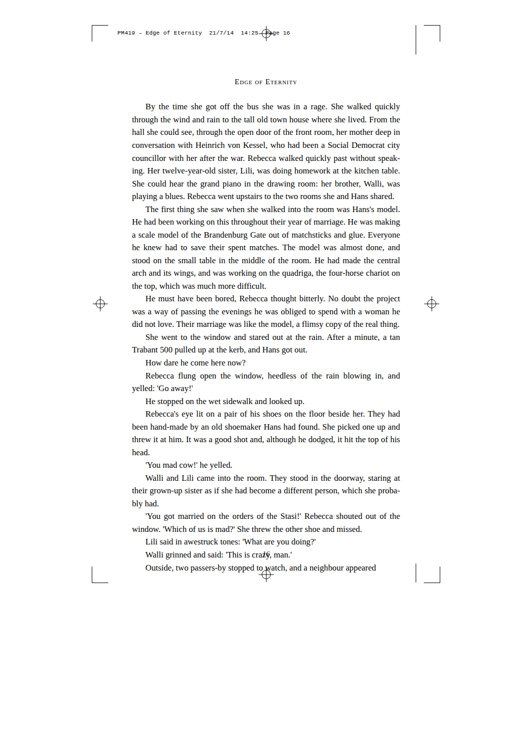PM419 – Edge of Eternity 21/7/14 14:25 Page 16
Edge of Eternity
By the time she got off the bus she was in a rage. She walked quickly through the wind and rain to the tall old town house where she lived. From the hall she could see, through the open door of the front room, her mother deep in conversation with Heinrich von Kessel, who had been a Social Democrat city councillor with her after the war. Rebecca walked quickly past without speaking. Her twelve-year-old sister, Lili, was doing homework at the kitchen table. She could hear the grand piano in the drawing room: her brother, Walli, was playing a blues. Rebecca went upstairs to the two rooms she and Hans shared.
The first thing she saw when she walked into the room was Hans's model. He had been working on this throughout their year of marriage. He was making a scale model of the Brandenburg Gate out of matchsticks and glue. Everyone he knew had to save their spent matches. The model was almost done, and stood on the small table in the middle of the room. He had made the central arch and its wings, and was working on the quadriga, the four-horse chariot on the top, which was much more difficult.
He must have been bored, Rebecca thought bitterly. No doubt the project was a way of passing the evenings he was obliged to spend with a woman he did not love. Their marriage was like the model, a flimsy copy of the real thing.
She went to the window and stared out at the rain. After a minute, a tan Trabant 500 pulled up at the kerb, and Hans got out.
How dare he come here now?
Rebecca flung open the window, heedless of the rain blowing in, and yelled: 'Go away!'
He stopped on the wet sidewalk and looked up.
Rebecca's eye lit on a pair of his shoes on the floor beside her. They had been hand-made by an old shoemaker Hans had found. She picked one up and threw it at him. It was a good shot and, although he dodged, it hit the top of his head.
'You mad cow!' he yelled.
Walli and Lili came into the room. They stood in the doorway, staring at their grown-up sister as if she had become a different person, which she probably had.
'You got married on the orders of the Stasi!' Rebecca shouted out of the window. 'Which of us is mad?' She threw the other shoe and missed.
Lili said in awestruck tones: 'What are you doing?'
Walli grinned and said: 'This is crazy, man.'
Outside, two passers-by stopped to watch, and a neighbour appeared
16